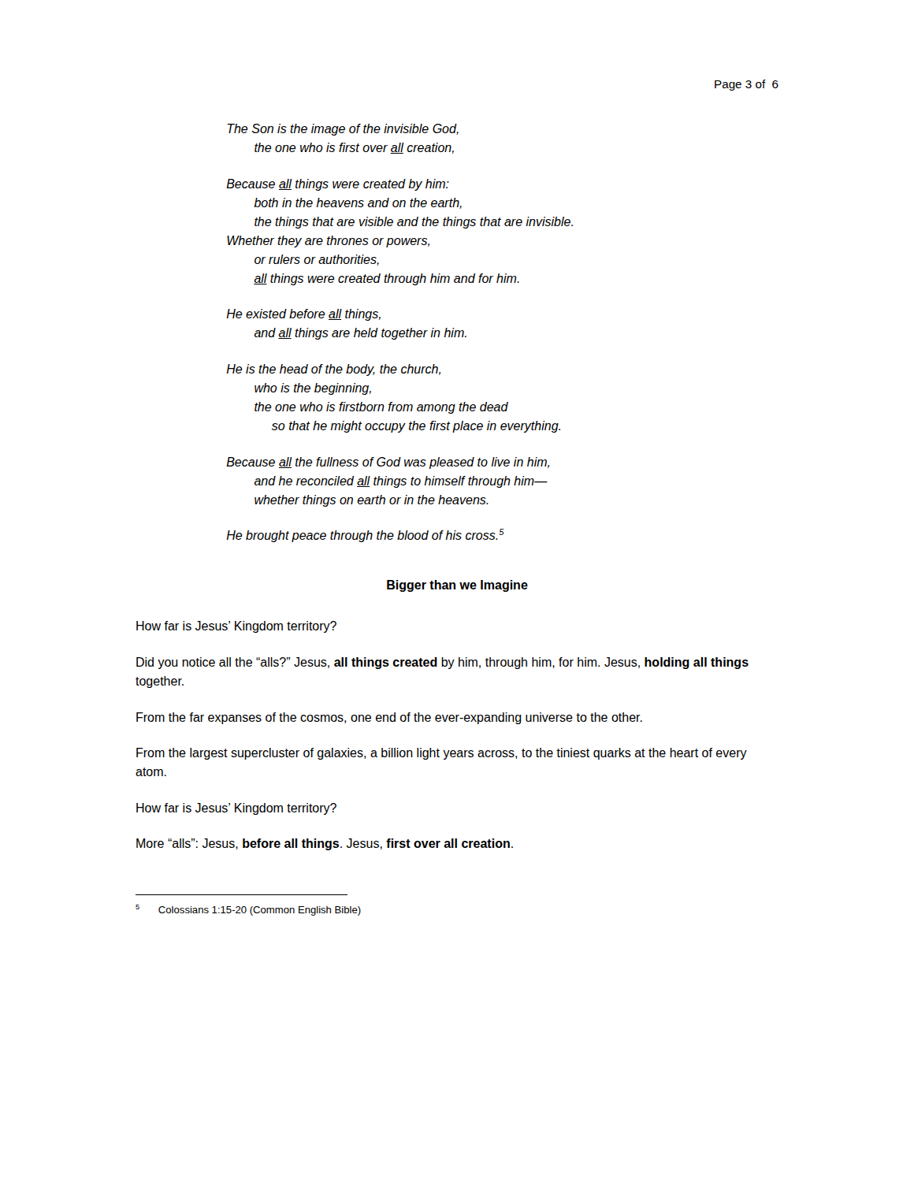Page 3 of 6
The Son is the image of the invisible God,
the one who is first over all creation,
Because all things were created by him:
both in the heavens and on the earth, the things that are visible and the things that are invisible. Whether they are thrones or powers,
or rulers or authorities, all things were created through him and for him.
He existed before all things,
and all things are held together in him.
He is the head of the body, the church,
who is the beginning, the one who is firstborn from among the dead so that he might occupy the first place in everything.
Because all the fullness of God was pleased to live in him,
and he reconciled all things to himself through him— whether things on earth or in the heavens.
He brought peace through the blood of his cross.5
Bigger than we Imagine
How far is Jesus’ Kingdom territory?
Did you notice all the “alls?” Jesus, all things created by him, through him, for him. Jesus, holding all things together.
From the far expanses of the cosmos, one end of the ever-expanding universe to the other.
From the largest supercluster of galaxies, a billion light years across, to the tiniest quarks at the heart of every atom.
How far is Jesus’ Kingdom territory?
More “alls”: Jesus, before all things. Jesus, first over all creation.
5 Colossians 1:15-20 (Common English Bible)